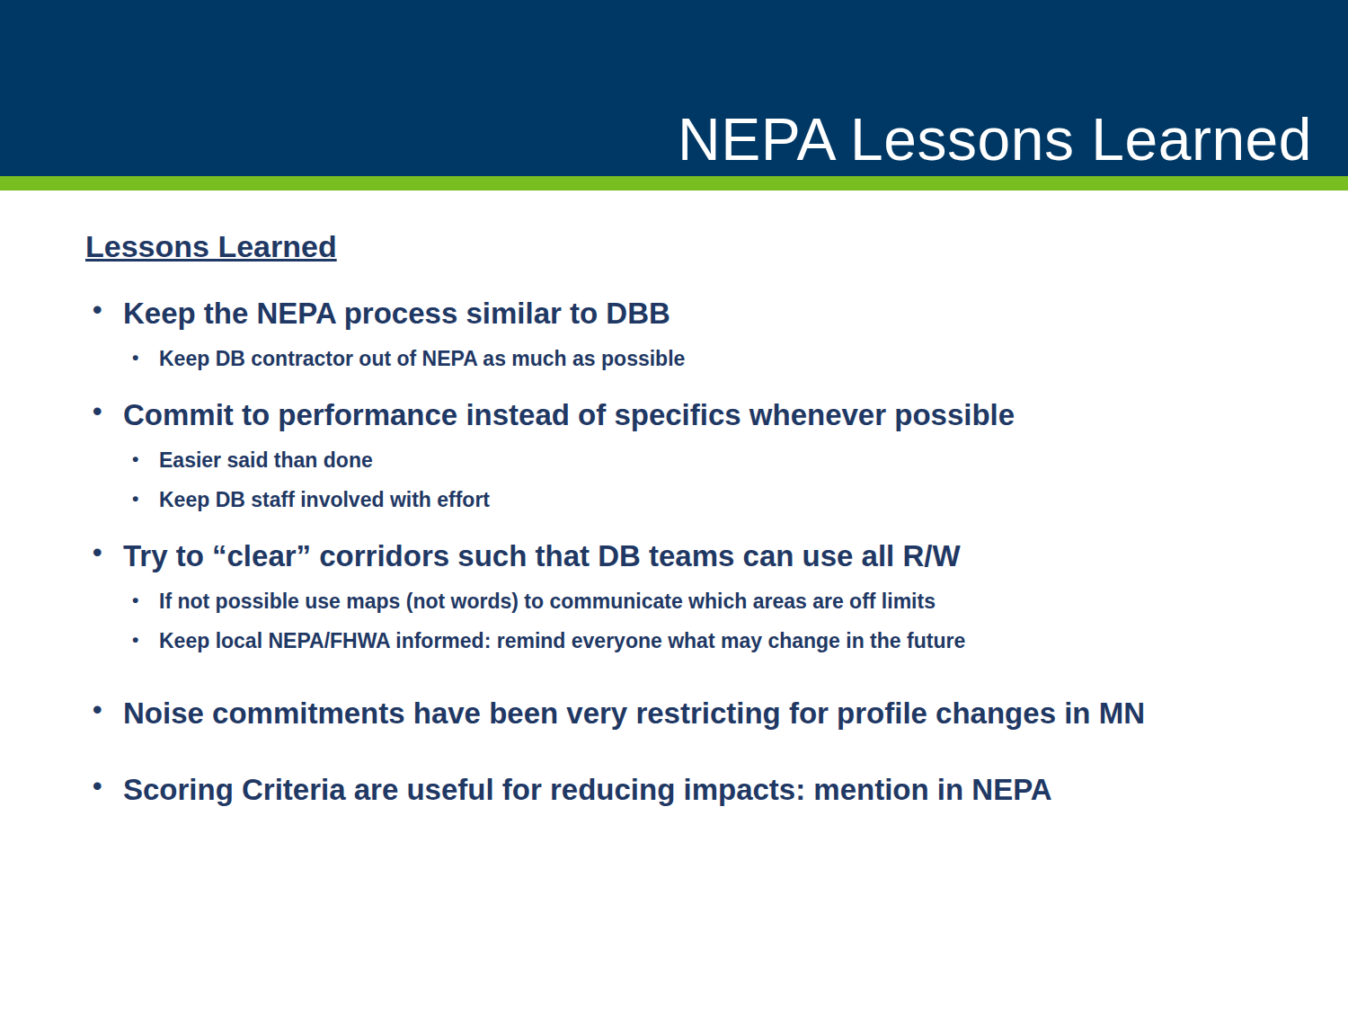NEPA Lessons Learned
Lessons Learned
Keep the NEPA process similar to DBB
Keep DB contractor out of NEPA as much as possible
Commit to performance instead of specifics whenever possible
Easier said than done
Keep DB staff involved with effort
Try to “clear” corridors such that DB teams can use all R/W
If not possible use maps (not words) to communicate which areas are off limits
Keep local NEPA/FHWA informed: remind everyone what may change in the future
Noise commitments have been very restricting for profile changes in MN
Scoring Criteria are useful for reducing impacts: mention in NEPA